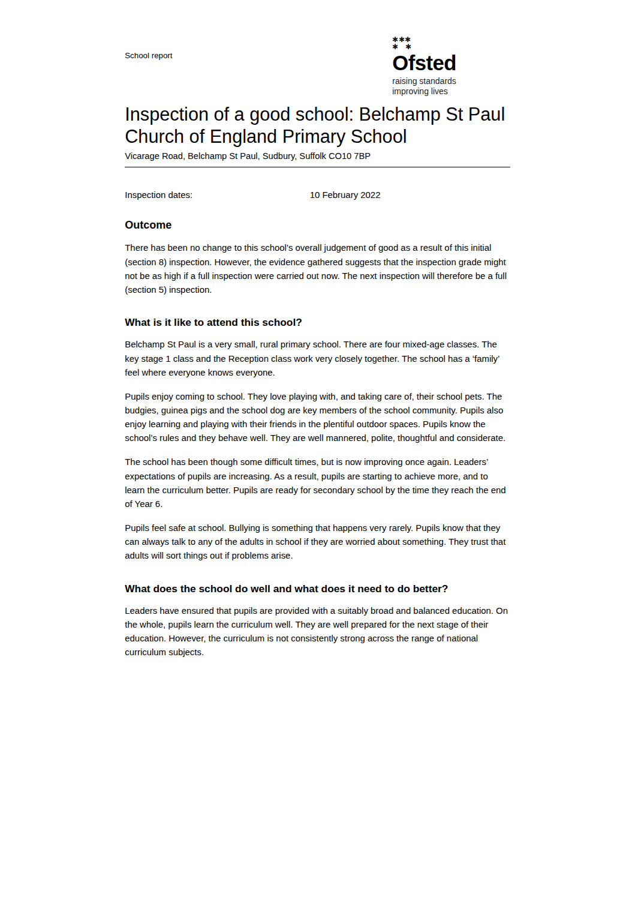✱✱✱
✱ ✱
Ofsted
raising standards
improving lives
School report
Inspection of a good school: Belchamp St Paul Church of England Primary School
Vicarage Road, Belchamp St Paul, Sudbury, Suffolk CO10 7BP
Inspection dates:
10 February 2022
Outcome
There has been no change to this school’s overall judgement of good as a result of this initial (section 8) inspection. However, the evidence gathered suggests that the inspection grade might not be as high if a full inspection were carried out now. The next inspection will therefore be a full (section 5) inspection.
What is it like to attend this school?
Belchamp St Paul is a very small, rural primary school. There are four mixed-age classes. The key stage 1 class and the Reception class work very closely together. The school has a ‘family’ feel where everyone knows everyone.
Pupils enjoy coming to school. They love playing with, and taking care of, their school pets. The budgies, guinea pigs and the school dog are key members of the school community. Pupils also enjoy learning and playing with their friends in the plentiful outdoor spaces. Pupils know the school’s rules and they behave well. They are well mannered, polite, thoughtful and considerate.
The school has been though some difficult times, but is now improving once again. Leaders’ expectations of pupils are increasing. As a result, pupils are starting to achieve more, and to learn the curriculum better. Pupils are ready for secondary school by the time they reach the end of Year 6.
Pupils feel safe at school. Bullying is something that happens very rarely. Pupils know that they can always talk to any of the adults in school if they are worried about something. They trust that adults will sort things out if problems arise.
What does the school do well and what does it need to do better?
Leaders have ensured that pupils are provided with a suitably broad and balanced education. On the whole, pupils learn the curriculum well. They are well prepared for the next stage of their education. However, the curriculum is not consistently strong across the range of national curriculum subjects.